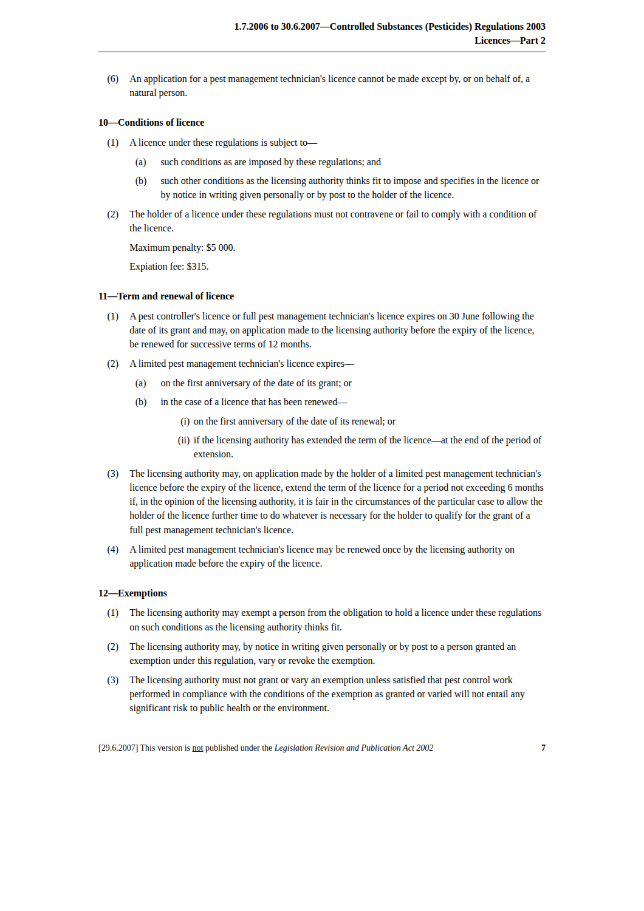1.7.2006 to 30.6.2007—Controlled Substances (Pesticides) Regulations 2003 Licences—Part 2
(6) An application for a pest management technician's licence cannot be made except by, or on behalf of, a natural person.
10—Conditions of licence
(1) A licence under these regulations is subject to—
(a) such conditions as are imposed by these regulations; and
(b) such other conditions as the licensing authority thinks fit to impose and specifies in the licence or by notice in writing given personally or by post to the holder of the licence.
(2) The holder of a licence under these regulations must not contravene or fail to comply with a condition of the licence.
Maximum penalty: $5 000.
Expiation fee: $315.
11—Term and renewal of licence
(1) A pest controller's licence or full pest management technician's licence expires on 30 June following the date of its grant and may, on application made to the licensing authority before the expiry of the licence, be renewed for successive terms of 12 months.
(2) A limited pest management technician's licence expires—
(a) on the first anniversary of the date of its grant; or
(b) in the case of a licence that has been renewed—
(i) on the first anniversary of the date of its renewal; or
(ii) if the licensing authority has extended the term of the licence—at the end of the period of extension.
(3) The licensing authority may, on application made by the holder of a limited pest management technician's licence before the expiry of the licence, extend the term of the licence for a period not exceeding 6 months if, in the opinion of the licensing authority, it is fair in the circumstances of the particular case to allow the holder of the licence further time to do whatever is necessary for the holder to qualify for the grant of a full pest management technician's licence.
(4) A limited pest management technician's licence may be renewed once by the licensing authority on application made before the expiry of the licence.
12—Exemptions
(1) The licensing authority may exempt a person from the obligation to hold a licence under these regulations on such conditions as the licensing authority thinks fit.
(2) The licensing authority may, by notice in writing given personally or by post to a person granted an exemption under this regulation, vary or revoke the exemption.
(3) The licensing authority must not grant or vary an exemption unless satisfied that pest control work performed in compliance with the conditions of the exemption as granted or varied will not entail any significant risk to public health or the environment.
[29.6.2007] This version is not published under the Legislation Revision and Publication Act 2002 7